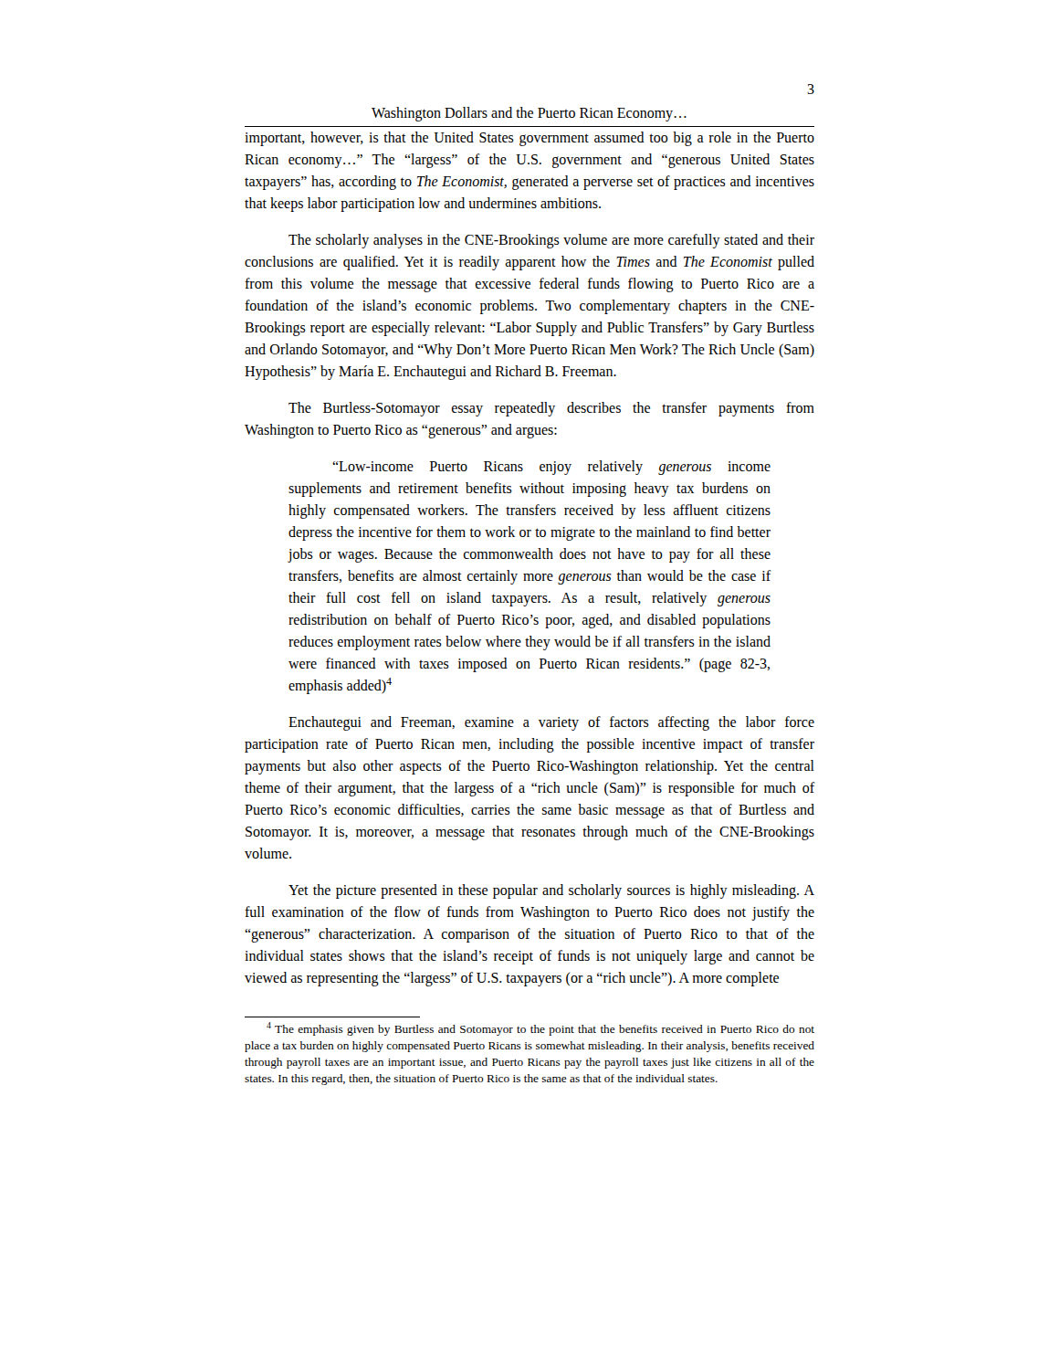3
Washington Dollars and the Puerto Rican Economy…
important, however, is that the United States government assumed too big a role in the Puerto Rican economy…” The “largess” of the U.S. government and “generous United States taxpayers” has, according to The Economist, generated a perverse set of practices and incentives that keeps labor participation low and undermines ambitions.
The scholarly analyses in the CNE-Brookings volume are more carefully stated and their conclusions are qualified. Yet it is readily apparent how the Times and The Economist pulled from this volume the message that excessive federal funds flowing to Puerto Rico are a foundation of the island’s economic problems. Two complementary chapters in the CNE-Brookings report are especially relevant: “Labor Supply and Public Transfers” by Gary Burtless and Orlando Sotomayor, and “Why Don’t More Puerto Rican Men Work? The Rich Uncle (Sam) Hypothesis” by María E. Enchautegui and Richard B. Freeman.
The Burtless-Sotomayor essay repeatedly describes the transfer payments from Washington to Puerto Rico as “generous” and argues:
“Low-income Puerto Ricans enjoy relatively generous income supplements and retirement benefits without imposing heavy tax burdens on highly compensated workers. The transfers received by less affluent citizens depress the incentive for them to work or to migrate to the mainland to find better jobs or wages. Because the commonwealth does not have to pay for all these transfers, benefits are almost certainly more generous than would be the case if their full cost fell on island taxpayers. As a result, relatively generous redistribution on behalf of Puerto Rico’s poor, aged, and disabled populations reduces employment rates below where they would be if all transfers in the island were financed with taxes imposed on Puerto Rican residents.” (page 82-3, emphasis added)4
Enchautegui and Freeman, examine a variety of factors affecting the labor force participation rate of Puerto Rican men, including the possible incentive impact of transfer payments but also other aspects of the Puerto Rico-Washington relationship. Yet the central theme of their argument, that the largess of a “rich uncle (Sam)” is responsible for much of Puerto Rico’s economic difficulties, carries the same basic message as that of Burtless and Sotomayor. It is, moreover, a message that resonates through much of the CNE-Brookings volume.
Yet the picture presented in these popular and scholarly sources is highly misleading. A full examination of the flow of funds from Washington to Puerto Rico does not justify the “generous” characterization. A comparison of the situation of Puerto Rico to that of the individual states shows that the island’s receipt of funds is not uniquely large and cannot be viewed as representing the “largess” of U.S. taxpayers (or a “rich uncle”). A more complete
4 The emphasis given by Burtless and Sotomayor to the point that the benefits received in Puerto Rico do not place a tax burden on highly compensated Puerto Ricans is somewhat misleading. In their analysis, benefits received through payroll taxes are an important issue, and Puerto Ricans pay the payroll taxes just like citizens in all of the states. In this regard, then, the situation of Puerto Rico is the same as that of the individual states.